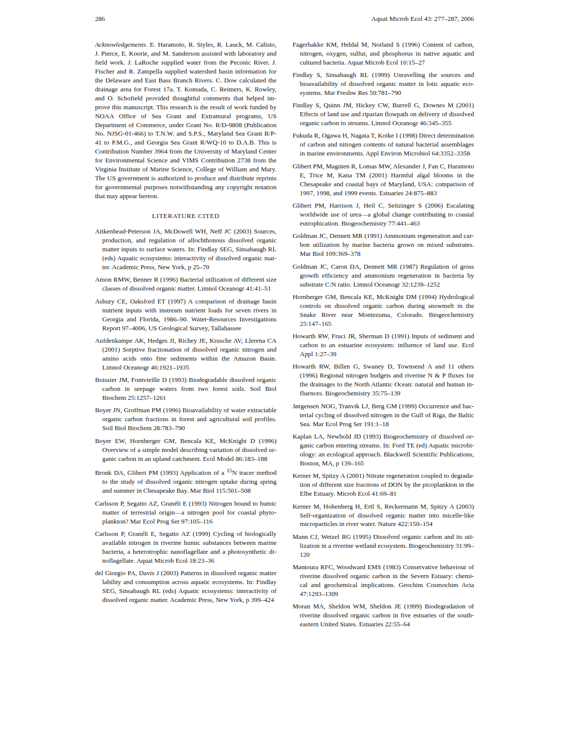286 Aquat Microb Ecol 43: 277–287, 2006
Acknowledgements. E. Haramoto, R. Styles, R. Lauck, M. Calisto, J. Pierce, E. Koorie, and M. Sanderson assisted with laboratory and field work. J. LaRoche supplied water from the Peconic River. J. Fischer and R. Zampella supplied watershed basin information for the Delaware and East Bass Branch Rivers. C. Dow calculated the drainage area for Forest 17a. T. Komada, C. Reimers, K. Rowley, and O. Schofield provided thoughtful comments that helped improve this manuscript. This research is the result of work funded by NOAA Office of Sea Grant and Extramural programs, US Department of Commerce, under Grant No. R/D-9808 (Publication No. NJSG-01-466) to T.N.W. and S.P.S., Maryland Sea Grant R/P-41 to P.M.G., and Georgia Sea Grant R/WQ-10 to D.A.B. This is Contribution Number 3964 from the University of Maryland Center for Environmental Science and VIMS Contribution 2738 from the Virginia Institute of Marine Science, College of William and Mary. The US government is authorized to produce and distribute reprints for governmental purposes notwithstanding any copyright notation that may appear hereon.
LITERATURE CITED
Aitkenhead-Peterson JA, McDowell WH, Neff JC (2003) Sources, production, and regulation of allochthonous dissolved organic matter inputs to surface waters. In: Findlay SEG, Sinsabaugh RL (eds) Aquatic ecosystems: interactivity of dissolved organic matter. Academic Press, New York, p 25–70
Amon RMW, Benner R (1996) Bacterial utilization of different size classes of dissolved organic matter. Limnol Oceanogr 41:41–51
Asbury CE, Oaksford ET (1997) A comparison of drainage basin nutrient inputs with instream nutrient loads for seven rivers in Georgia and Florida, 1986–90. Water-Resources Investigations Report 97–4006, US Geological Survey, Tallahassee
Aufdenkampe AK, Hedges JI, Richey JE, Krusche AV, Llerena CA (2001) Sorptive fractionation of dissolved organic nitrogen and amino acids onto fine sediments within the Amazon Basin. Limnol Oceanogr 46:1921–1935
Boissier JM, Fontvieille D (1993) Biodegradable dissolved organic carbon in seepage waters from two forest soils. Soil Biol Biochem 25:1257–1261
Boyer JN, Groffman PM (1996) Bioavailability of water extractable organic carbon fractions in forest and agricultural soil profiles. Soil Biol Biochem 28:783–790
Boyer EW, Hornberger GM, Bencala KE, McKnight D (1996) Overview of a simple model describing variation of dissolved organic carbon in an upland catchment. Ecol Model 86:183–188
Bronk DA, Glibert PM (1993) Application of a 15N tracer method to the study of dissolved organic nitrogen uptake during spring and summer in Chesapeake Bay. Mar Biol 115:501–508
Carlsson P, Segatto AZ, Granéli E (1993) Nitrogen bound to humic matter of terrestrial origin—a nitrogen pool for coastal phytoplankton? Mar Ecol Prog Ser 97:105–116
Carlsson P, Granéli E, Segatto AZ (1999) Cycling of biologically available nitrogen in riverine humic substances between marine bacteria, a heterotrophic nanoflagellate and a photosynthetic dinoflagellate. Aquat Microb Ecol 18:23–36
del Giorgio PA, Davis J (2003) Patterns in dissolved organic matter lability and consumption across aquatic ecosystems. In: Findlay SEG, Sinsabaugh RL (eds) Aquatic ecosystems: interactivity of dissolved organic matter. Academic Press, New York, p 399–424
Fagerbakke KM, Heldal M, Norland S (1996) Content of carbon, nitrogen, oxygen, sulfur, and phosphorus in native aquatic and cultured bacteria. Aquat Microb Ecol 10:15–27
Findlay S, Sinsabaugh RL (1999) Unravelling the sources and bioavailability of dissolved organic matter in lotic aquatic ecosystems. Mar Freshw Res 50:781–790
Findlay S, Quinn JM, Hickey CW, Burrell G, Downes M (2001) Effects of land use and riparian flowpath on delivery of dissolved organic carbon to streams. Limnol Oceanogr 46:345–355
Fukuda R, Ogawa H, Nagata T, Koike I (1998) Direct determination of carbon and nitrogen contents of natural bacterial assemblages in marine environments. Appl Environ Microbiol 64:3352–3358
Glibert PM, Magnien R, Lomas MW, Alexander J, Fan C, Haramoto E, Trice M, Kana TM (2001) Harmful algal blooms in the Chesapeake and coastal bays of Maryland, USA: comparison of 1997, 1998, and 1999 events. Estuaries 24:875–883
Glibert PM, Harrison J, Heil C, Seitzinger S (2006) Escalating worldwide use of urea—a global change contributing to coastal eutrophication. Biogeochemistry 77:441–463
Goldman JC, Dennett MR (1991) Ammonium regeneration and carbon utilization by marine bacteria grown on mixed substrates. Mar Biol 109:369–378
Goldman JC, Caron DA, Dennett MR (1987) Regulation of gross growth efficiency and ammonium regeneration in bacteria by substrate C:N ratio. Limnol Oceanogr 32:1239–1252
Hornberger GM, Bencala KE, McKnight DM (1994) Hydrological controls on dissolved organic carbon during snowmelt in the Snake River near Montezuma, Colorado. Biogeochemistry 25:147–165
Howarth RW, Fruci JR, Sherman D (1991) Inputs of sediment and carbon to an estuarine ecosystem: influence of land use. Ecol Appl 1:27–39
Howarth RW, Billen G, Swaney D, Townsend A and 11 others (1996) Regional nitrogen budgets and riverine N & P fluxes for the drainages to the North Atlantic Ocean: natural and human influences. Biogeochemistry 35:75–139
Jørgensen NOG, Tranvik LJ, Berg GM (1999) Occurrence and bacterial cycling of dissolved nitrogen in the Gulf of Riga, the Baltic Sea. Mar Ecol Prog Ser 191:1–18
Kaplan LA, Newbold JD (1993) Biogeochemistry of dissolved organic carbon entering streams. In: Ford TE (ed) Aquatic microbiology: an ecological approach. Blackwell Scientific Publications, Boston, MA, p 139–165
Kerner M, Spitzy A (2001) Nitrate regeneration coupled to degradation of different size fractions of DON by the picoplankton in the Elbe Estuary. Microb Ecol 41:69–81
Kerner M, Hohenberg H, Ertl S, Reckermann M, Spitzy A (2003) Self-organization of dissolved organic matter into micelle-like microparticles in river water. Nature 422:150–154
Mann CJ, Wetzel RG (1995) Dissolved organic carbon and its utilization in a riverine wetland ecosystem. Biogeochemistry 31:99–120
Mantoura RFC, Woodward EMS (1983) Conservative behaviour of riverine dissolved organic carbon in the Severn Estuary: chemical and geochemical implications. Geochim Cosmochim Acta 47:1293–1309
Moran MA, Sheldon WM, Sheldon JE (1999) Biodegradation of riverine dissolved organic carbon in five estuaries of the southeastern United States. Estuaries 22:55–64